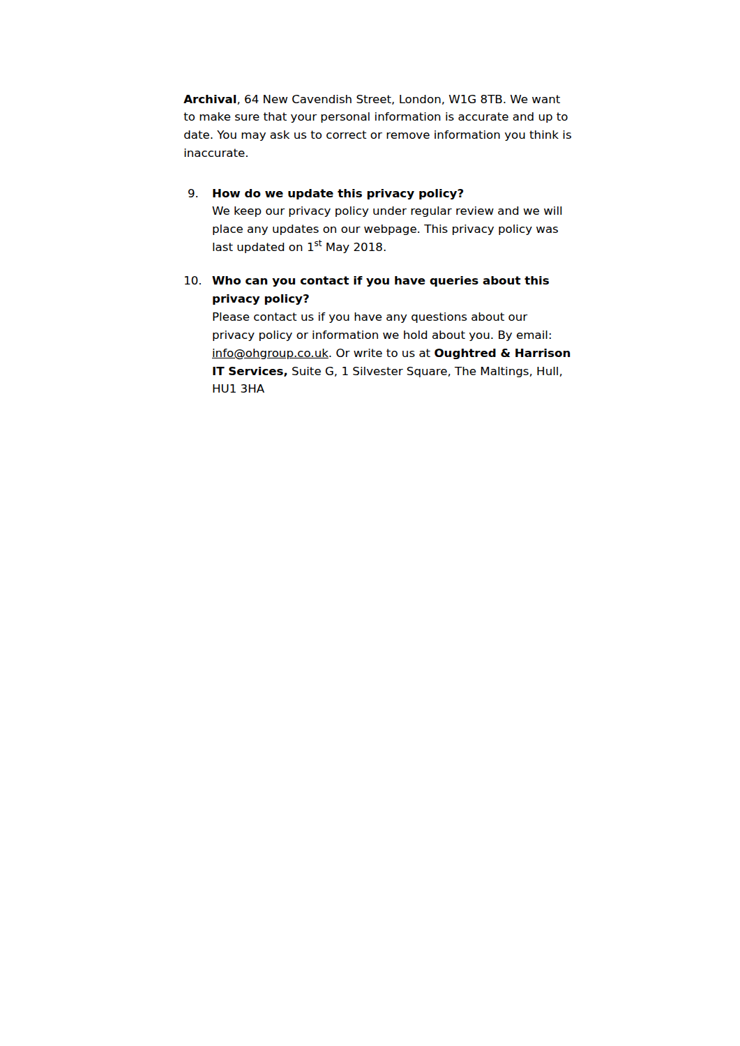Archival, 64 New Cavendish Street, London, W1G 8TB. We want to make sure that your personal information is accurate and up to date. You may ask us to correct or remove information you think is inaccurate.
How do we update this privacy policy?
We keep our privacy policy under regular review and we will place any updates on our webpage. This privacy policy was last updated on 1st May 2018.
Who can you contact if you have queries about this privacy policy?
Please contact us if you have any questions about our privacy policy or information we hold about you. By email: info@ohgroup.co.uk. Or write to us at Oughtred & Harrison IT Services, Suite G, 1 Silvester Square, The Maltings, Hull, HU1 3HA